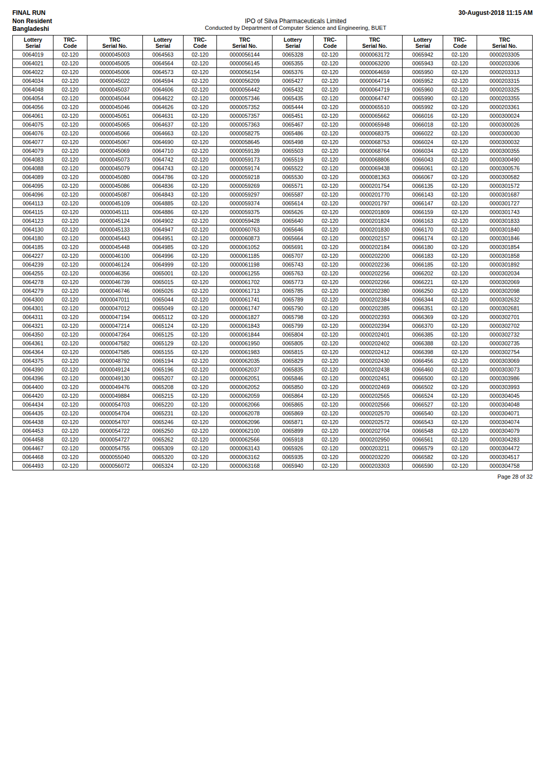FINAL RUN 30-August-2018 11:15 AM
Non Resident
Bangladeshi
IPO of Silva Pharmaceuticals Limited
Conducted by Department of Computer Science and Engineering, BUET
| Lottery Serial | TRC- Code | TRC Serial No. | Lottery Serial | TRC- Code | TRC Serial No. | Lottery Serial | TRC- Code | TRC Serial No. | Lottery Serial | TRC- Code | TRC Serial No. |
| --- | --- | --- | --- | --- | --- | --- | --- | --- | --- | --- | --- |
| 0064019 | 02-120 | 0000045003 | 0064563 | 02-120 | 0000056144 | 0065328 | 02-120 | 0000063172 | 0065942 | 02-120 | 0000203305 |
| 0064021 | 02-120 | 0000045005 | 0064564 | 02-120 | 0000056145 | 0065355 | 02-120 | 0000063200 | 0065943 | 02-120 | 0000203306 |
| 0064022 | 02-120 | 0000045006 | 0064573 | 02-120 | 0000056154 | 0065376 | 02-120 | 0000064659 | 0065950 | 02-120 | 0000203313 |
| 0064034 | 02-120 | 0000045022 | 0064594 | 02-120 | 0000056209 | 0065427 | 02-120 | 0000064714 | 0065952 | 02-120 | 0000203315 |
| 0064048 | 02-120 | 0000045037 | 0064606 | 02-120 | 0000056442 | 0065432 | 02-120 | 0000064719 | 0065960 | 02-120 | 0000203325 |
| 0064054 | 02-120 | 0000045044 | 0064622 | 02-120 | 0000057346 | 0065435 | 02-120 | 0000064747 | 0065990 | 02-120 | 0000203355 |
| 0064056 | 02-120 | 0000045046 | 0064626 | 02-120 | 0000057352 | 0065444 | 02-120 | 0000065510 | 0065992 | 02-120 | 0000203361 |
| 0064061 | 02-120 | 0000045051 | 0064631 | 02-120 | 0000057357 | 0065451 | 02-120 | 0000065662 | 0066016 | 02-120 | 0000300024 |
| 0064075 | 02-120 | 0000045065 | 0064637 | 02-120 | 0000057363 | 0065467 | 02-120 | 0000065948 | 0066018 | 02-120 | 0000300026 |
| 0064076 | 02-120 | 0000045066 | 0064663 | 02-120 | 0000058275 | 0065486 | 02-120 | 0000068375 | 0066022 | 02-120 | 0000300030 |
| 0064077 | 02-120 | 0000045067 | 0064690 | 02-120 | 0000058645 | 0065498 | 02-120 | 0000068753 | 0066024 | 02-120 | 0000300032 |
| 0064079 | 02-120 | 0000045069 | 0064710 | 02-120 | 0000059139 | 0065503 | 02-120 | 0000068764 | 0066034 | 02-120 | 0000300355 |
| 0064083 | 02-120 | 0000045073 | 0064742 | 02-120 | 0000059173 | 0065519 | 02-120 | 0000068806 | 0066043 | 02-120 | 0000300490 |
| 0064088 | 02-120 | 0000045079 | 0064743 | 02-120 | 0000059174 | 0065522 | 02-120 | 0000069438 | 0066061 | 02-120 | 0000300576 |
| 0064089 | 02-120 | 0000045080 | 0064786 | 02-120 | 0000059218 | 0065530 | 02-120 | 0000081363 | 0066067 | 02-120 | 0000300582 |
| 0064095 | 02-120 | 0000045086 | 0064836 | 02-120 | 0000059269 | 0065571 | 02-120 | 0000201754 | 0066135 | 02-120 | 0000301572 |
| 0064096 | 02-120 | 0000045087 | 0064843 | 02-120 | 0000059297 | 0065587 | 02-120 | 0000201770 | 0066143 | 02-120 | 0000301687 |
| 0064113 | 02-120 | 0000045109 | 0064885 | 02-120 | 0000059374 | 0065614 | 02-120 | 0000201797 | 0066147 | 02-120 | 0000301727 |
| 0064115 | 02-120 | 0000045111 | 0064886 | 02-120 | 0000059375 | 0065626 | 02-120 | 0000201809 | 0066159 | 02-120 | 0000301743 |
| 0064123 | 02-120 | 0000045124 | 0064902 | 02-120 | 0000059428 | 0065640 | 02-120 | 0000201824 | 0066163 | 02-120 | 0000301833 |
| 0064130 | 02-120 | 0000045133 | 0064947 | 02-120 | 0000060763 | 0065646 | 02-120 | 0000201830 | 0066170 | 02-120 | 0000301840 |
| 0064180 | 02-120 | 0000045443 | 0064951 | 02-120 | 0000060873 | 0065664 | 02-120 | 0000202157 | 0066174 | 02-120 | 0000301846 |
| 0064185 | 02-120 | 0000045448 | 0064985 | 02-120 | 0000061052 | 0065691 | 02-120 | 0000202184 | 0066180 | 02-120 | 0000301854 |
| 0064227 | 02-120 | 0000046100 | 0064996 | 02-120 | 0000061185 | 0065707 | 02-120 | 0000202200 | 0066183 | 02-120 | 0000301858 |
| 0064239 | 02-120 | 0000046124 | 0064999 | 02-120 | 0000061198 | 0065743 | 02-120 | 0000202236 | 0066185 | 02-120 | 0000301892 |
| 0064255 | 02-120 | 0000046356 | 0065001 | 02-120 | 0000061255 | 0065763 | 02-120 | 0000202256 | 0066202 | 02-120 | 0000302034 |
| 0064278 | 02-120 | 0000046739 | 0065015 | 02-120 | 0000061702 | 0065773 | 02-120 | 0000202266 | 0066221 | 02-120 | 0000302069 |
| 0064279 | 02-120 | 0000046746 | 0065026 | 02-120 | 0000061713 | 0065785 | 02-120 | 0000202380 | 0066250 | 02-120 | 0000302098 |
| 0064300 | 02-120 | 0000047011 | 0065044 | 02-120 | 0000061741 | 0065789 | 02-120 | 0000202384 | 0066344 | 02-120 | 0000302632 |
| 0064301 | 02-120 | 0000047012 | 0065049 | 02-120 | 0000061747 | 0065790 | 02-120 | 0000202385 | 0066351 | 02-120 | 0000302681 |
| 0064311 | 02-120 | 0000047194 | 0065112 | 02-120 | 0000061827 | 0065798 | 02-120 | 0000202393 | 0066369 | 02-120 | 0000302701 |
| 0064321 | 02-120 | 0000047214 | 0065124 | 02-120 | 0000061843 | 0065799 | 02-120 | 0000202394 | 0066370 | 02-120 | 0000302702 |
| 0064350 | 02-120 | 0000047264 | 0065125 | 02-120 | 0000061844 | 0065804 | 02-120 | 0000202401 | 0066385 | 02-120 | 0000302732 |
| 0064361 | 02-120 | 0000047582 | 0065129 | 02-120 | 0000061950 | 0065805 | 02-120 | 0000202402 | 0066388 | 02-120 | 0000302735 |
| 0064364 | 02-120 | 0000047585 | 0065155 | 02-120 | 0000061983 | 0065815 | 02-120 | 0000202412 | 0066398 | 02-120 | 0000302754 |
| 0064375 | 02-120 | 0000048792 | 0065194 | 02-120 | 0000062035 | 0065829 | 02-120 | 0000202430 | 0066456 | 02-120 | 0000303069 |
| 0064390 | 02-120 | 0000049124 | 0065196 | 02-120 | 0000062037 | 0065835 | 02-120 | 0000202438 | 0066460 | 02-120 | 0000303073 |
| 0064396 | 02-120 | 0000049130 | 0065207 | 02-120 | 0000062051 | 0065846 | 02-120 | 0000202451 | 0066500 | 02-120 | 0000303986 |
| 0064400 | 02-120 | 0000049476 | 0065208 | 02-120 | 0000062052 | 0065850 | 02-120 | 0000202469 | 0066502 | 02-120 | 0000303993 |
| 0064420 | 02-120 | 0000049884 | 0065215 | 02-120 | 0000062059 | 0065864 | 02-120 | 0000202565 | 0066524 | 02-120 | 0000304045 |
| 0064434 | 02-120 | 0000054703 | 0065220 | 02-120 | 0000062066 | 0065865 | 02-120 | 0000202566 | 0066527 | 02-120 | 0000304048 |
| 0064435 | 02-120 | 0000054704 | 0065231 | 02-120 | 0000062078 | 0065869 | 02-120 | 0000202570 | 0066540 | 02-120 | 0000304071 |
| 0064438 | 02-120 | 0000054707 | 0065246 | 02-120 | 0000062096 | 0065871 | 02-120 | 0000202572 | 0066543 | 02-120 | 0000304074 |
| 0064453 | 02-120 | 0000054722 | 0065250 | 02-120 | 0000062100 | 0065899 | 02-120 | 0000202704 | 0066548 | 02-120 | 0000304079 |
| 0064458 | 02-120 | 0000054727 | 0065262 | 02-120 | 0000062566 | 0065918 | 02-120 | 0000202950 | 0066561 | 02-120 | 0000304283 |
| 0064467 | 02-120 | 0000054755 | 0065309 | 02-120 | 0000063143 | 0065926 | 02-120 | 0000203211 | 0066579 | 02-120 | 0000304472 |
| 0064468 | 02-120 | 0000055040 | 0065320 | 02-120 | 0000063162 | 0065935 | 02-120 | 0000203220 | 0066582 | 02-120 | 0000304517 |
| 0064493 | 02-120 | 0000056072 | 0065324 | 02-120 | 0000063168 | 0065940 | 02-120 | 0000203303 | 0066590 | 02-120 | 0000304758 |
Page 28 of 32